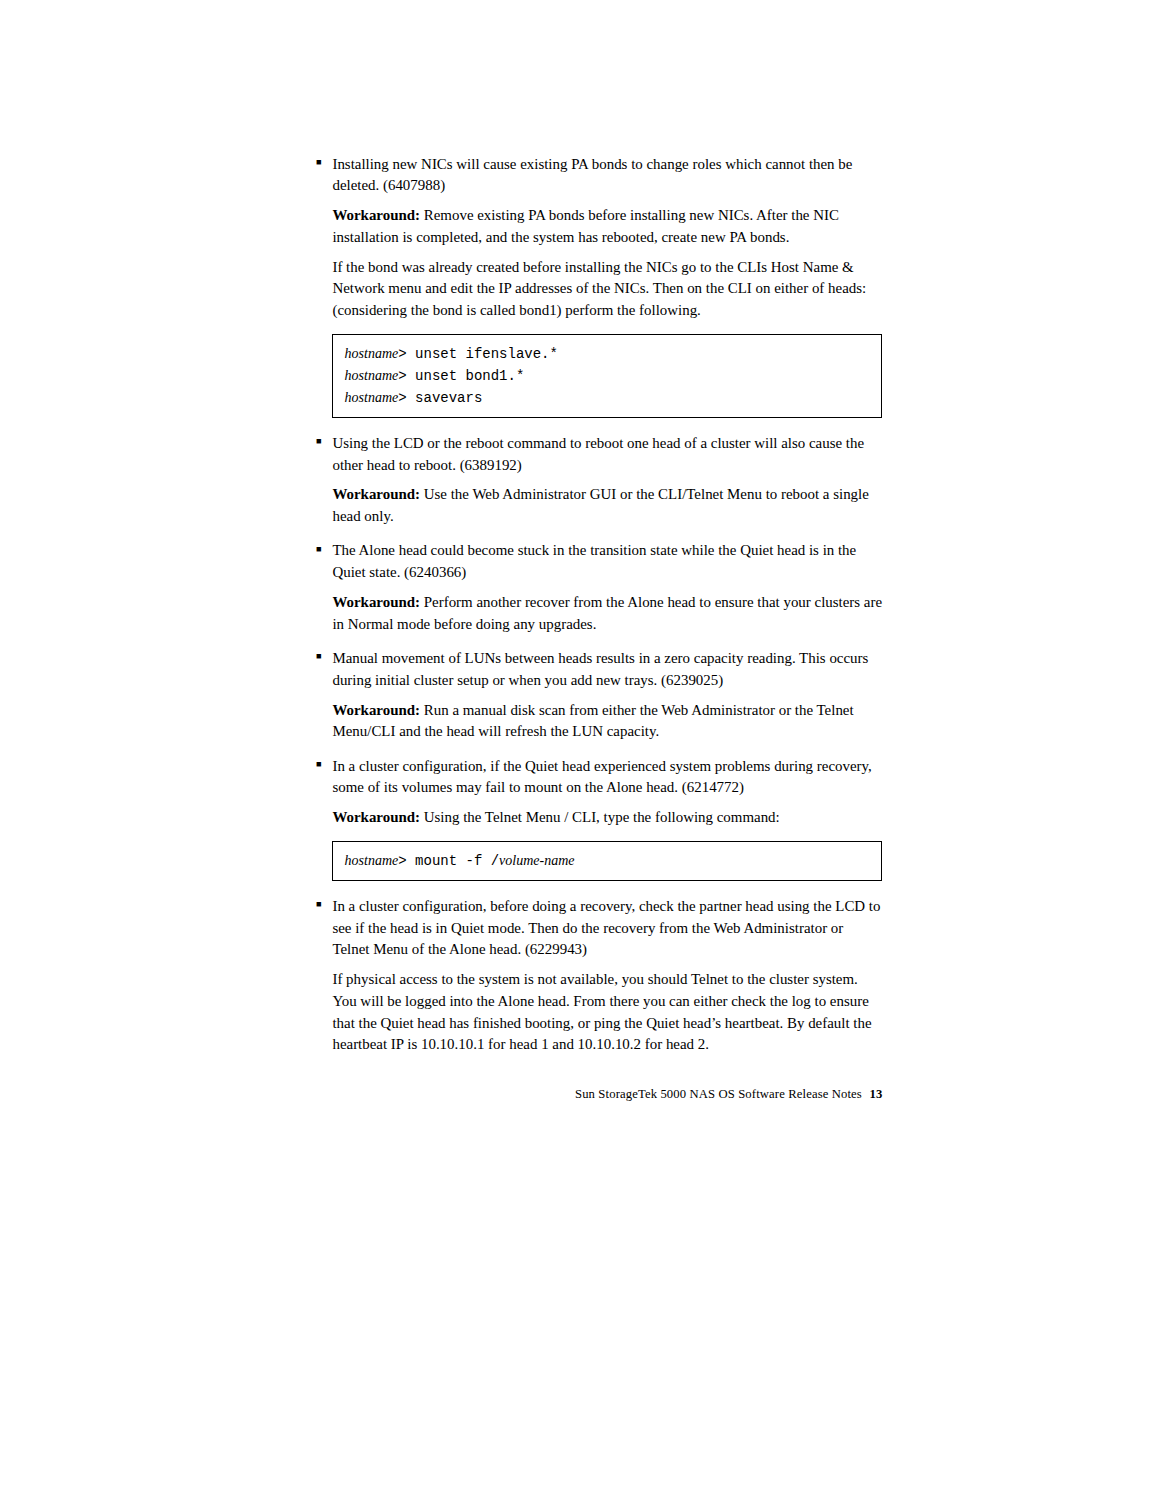Installing new NICs will cause existing PA bonds to change roles which cannot then be deleted. (6407988)
Workaround: Remove existing PA bonds before installing new NICs. After the NIC installation is completed, and the system has rebooted, create new PA bonds.
If the bond was already created before installing the NICs go to the CLIs Host Name & Network menu and edit the IP addresses of the NICs. Then on the CLI on either of heads: (considering the bond is called bond1) perform the following.
hostname> unset ifenslave.*
hostname> unset bond1.*
hostname> savevars
Using the LCD or the reboot command to reboot one head of a cluster will also cause the other head to reboot. (6389192)
Workaround: Use the Web Administrator GUI or the CLI/Telnet Menu to reboot a single head only.
The Alone head could become stuck in the transition state while the Quiet head is in the Quiet state. (6240366)
Workaround: Perform another recover from the Alone head to ensure that your clusters are in Normal mode before doing any upgrades.
Manual movement of LUNs between heads results in a zero capacity reading. This occurs during initial cluster setup or when you add new trays. (6239025)
Workaround: Run a manual disk scan from either the Web Administrator or the Telnet Menu/CLI and the head will refresh the LUN capacity.
In a cluster configuration, if the Quiet head experienced system problems during recovery, some of its volumes may fail to mount on the Alone head. (6214772)
Workaround: Using the Telnet Menu / CLI, type the following command:
hostname> mount -f /volume-name
In a cluster configuration, before doing a recovery, check the partner head using the LCD to see if the head is in Quiet mode. Then do the recovery from the Web Administrator or Telnet Menu of the Alone head. (6229943)
If physical access to the system is not available, you should Telnet to the cluster system. You will be logged into the Alone head. From there you can either check the log to ensure that the Quiet head has finished booting, or ping the Quiet head’s heartbeat. By default the heartbeat IP is 10.10.10.1 for head 1 and 10.10.10.2 for head 2.
Sun StorageTek 5000 NAS OS Software Release Notes13